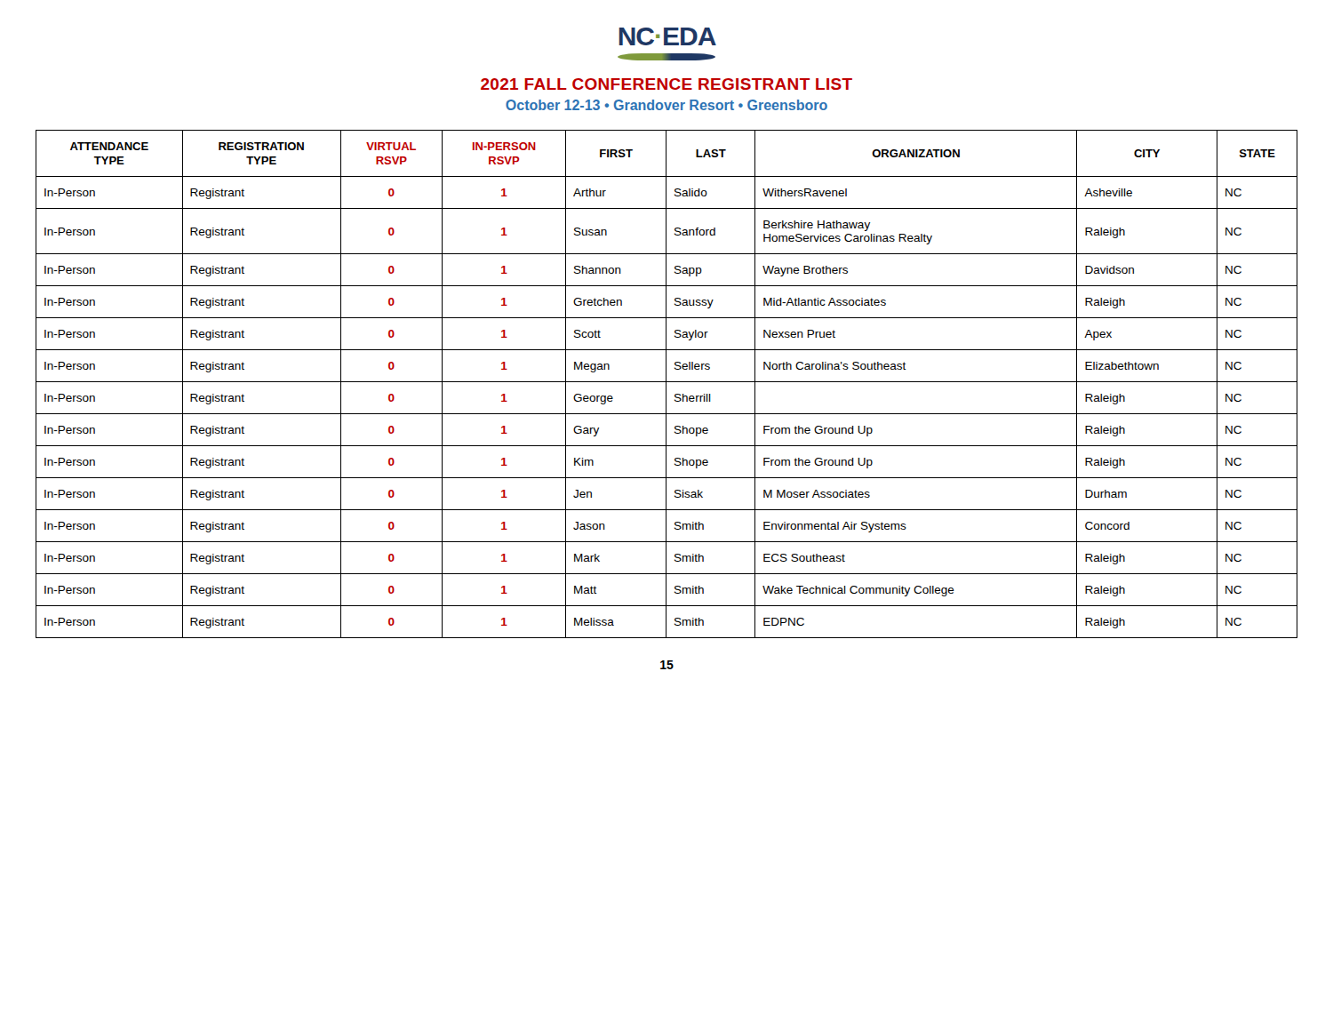NC·EDA
2021 FALL CONFERENCE REGISTRANT LIST
October 12-13 • Grandover Resort • Greensboro
| ATTENDANCE TYPE | REGISTRATION TYPE | VIRTUAL RSVP | IN-PERSON RSVP | FIRST | LAST | ORGANIZATION | CITY | STATE |
| --- | --- | --- | --- | --- | --- | --- | --- | --- |
| In-Person | Registrant | 0 | 1 | Arthur | Salido | WithersRavenel | Asheville | NC |
| In-Person | Registrant | 0 | 1 | Susan | Sanford | Berkshire Hathaway HomeServices Carolinas Realty | Raleigh | NC |
| In-Person | Registrant | 0 | 1 | Shannon | Sapp | Wayne Brothers | Davidson | NC |
| In-Person | Registrant | 0 | 1 | Gretchen | Saussy | Mid-Atlantic Associates | Raleigh | NC |
| In-Person | Registrant | 0 | 1 | Scott | Saylor | Nexsen Pruet | Apex | NC |
| In-Person | Registrant | 0 | 1 | Megan | Sellers | North Carolina's Southeast | Elizabethtown | NC |
| In-Person | Registrant | 0 | 1 | George | Sherrill | | Raleigh | NC |
| In-Person | Registrant | 0 | 1 | Gary | Shope | From the Ground Up | Raleigh | NC |
| In-Person | Registrant | 0 | 1 | Kim | Shope | From the Ground Up | Raleigh | NC |
| In-Person | Registrant | 0 | 1 | Jen | Sisak | M Moser Associates | Durham | NC |
| In-Person | Registrant | 0 | 1 | Jason | Smith | Environmental Air Systems | Concord | NC |
| In-Person | Registrant | 0 | 1 | Mark | Smith | ECS Southeast | Raleigh | NC |
| In-Person | Registrant | 0 | 1 | Matt | Smith | Wake Technical Community College | Raleigh | NC |
| In-Person | Registrant | 0 | 1 | Melissa | Smith | EDPNC | Raleigh | NC |
15